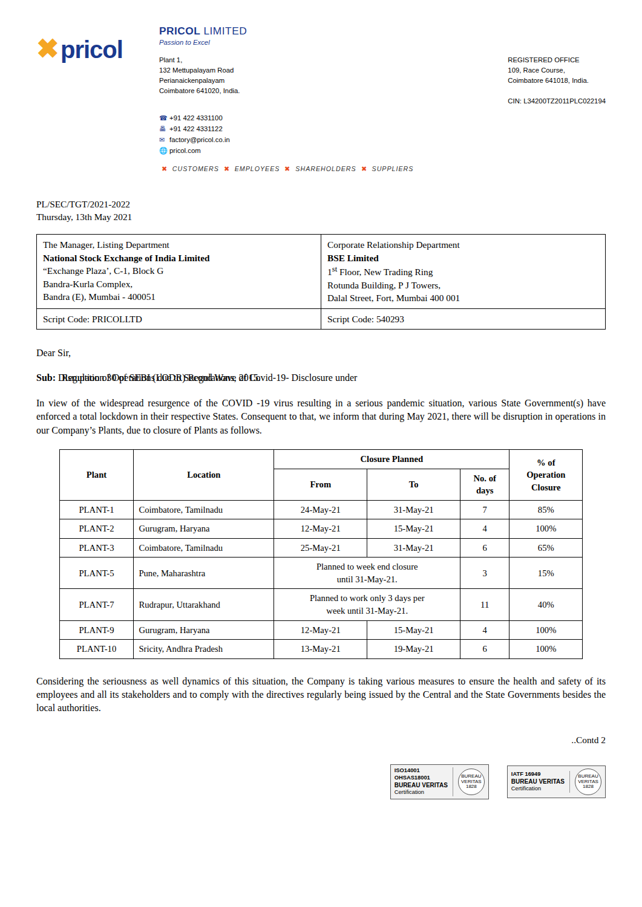✖pricol
PRICOL LIMITED
Passion to Excel
Plant 1,
132 Mettupalayam Road
Perianaickenpalayam
Coimbatore 641020, India.
REGISTERED OFFICE
109, Race Course,
Coimbatore 641018, India.
CIN: L34200TZ2011PLC022194
☎ +91 422 4331100
🖶 +91 422 4331122
✉ factory@pricol.co.in
🌐 pricol.com
✖ CUSTOMERS ✖ EMPLOYEES ✖ SHAREHOLDERS ✖ SUPPLIERS
PL/SEC/TGT/2021-2022
Thursday, 13th May 2021
| The Manager, Listing Department National Stock Exchange of India Limited “Exchange Plaza’, C-1, Block G Bandra-Kurla Complex, Bandra (E), Mumbai - 400051 | Corporate Relationship Department BSE Limited 1 st Floor, New Trading Ring Rotunda Building, P J Towers, Dalal Street, Fort, Mumbai 400 001 |
| Script Code: PRICOLLTD | Script Code: 540293 |
Dear Sir,
Sub: Disruption of Operations due to Second Wave of Covid-19- Disclosure under Regulation 30 of SEBI (LODR) Regulations, 2015.
In view of the widespread resurgence of the COVID -19 virus resulting in a serious pandemic situation, various State Government(s) have enforced a total lockdown in their respective States. Consequent to that, we inform that during May 2021, there will be disruption in operations in our Company’s Plants, due to closure of Plants as follows.
| Plant | Location | Closure Planned | % of Operation Closure |
| --- | --- | --- | --- |
| From | To | No. of days |
| PLANT-1 | Coimbatore, Tamilnadu | 24-May-21 | 31-May-21 | 7 | 85% |
| PLANT-2 | Gurugram, Haryana | 12-May-21 | 15-May-21 | 4 | 100% |
| PLANT-3 | Coimbatore, Tamilnadu | 25-May-21 | 31-May-21 | 6 | 65% |
| PLANT-5 | Pune, Maharashtra | Planned to week end closure until 31-May-21. | 3 | 15% |
| PLANT-7 | Rudrapur, Uttarakhand | Planned to work only 3 days per week until 31-May-21. | 11 | 40% |
| PLANT-9 | Gurugram, Haryana | 12-May-21 | 15-May-21 | 4 | 100% |
| PLANT-10 | Sricity, Andhra Pradesh | 13-May-21 | 19-May-21 | 6 | 100% |
Considering the seriousness as well dynamics of this situation, the Company is taking various measures to ensure the health and safety of its employees and all its stakeholders and to comply with the directives regularly being issued by the Central and the State Governments besides the local authorities.
..Contd 2
ISO14001
OHSAS18001
BUREAU VERITAS
Certification
BUREAU
VERITAS
1828
IATF 16949
BUREAU VERITAS
Certification
BUREAU
VERITAS
1828